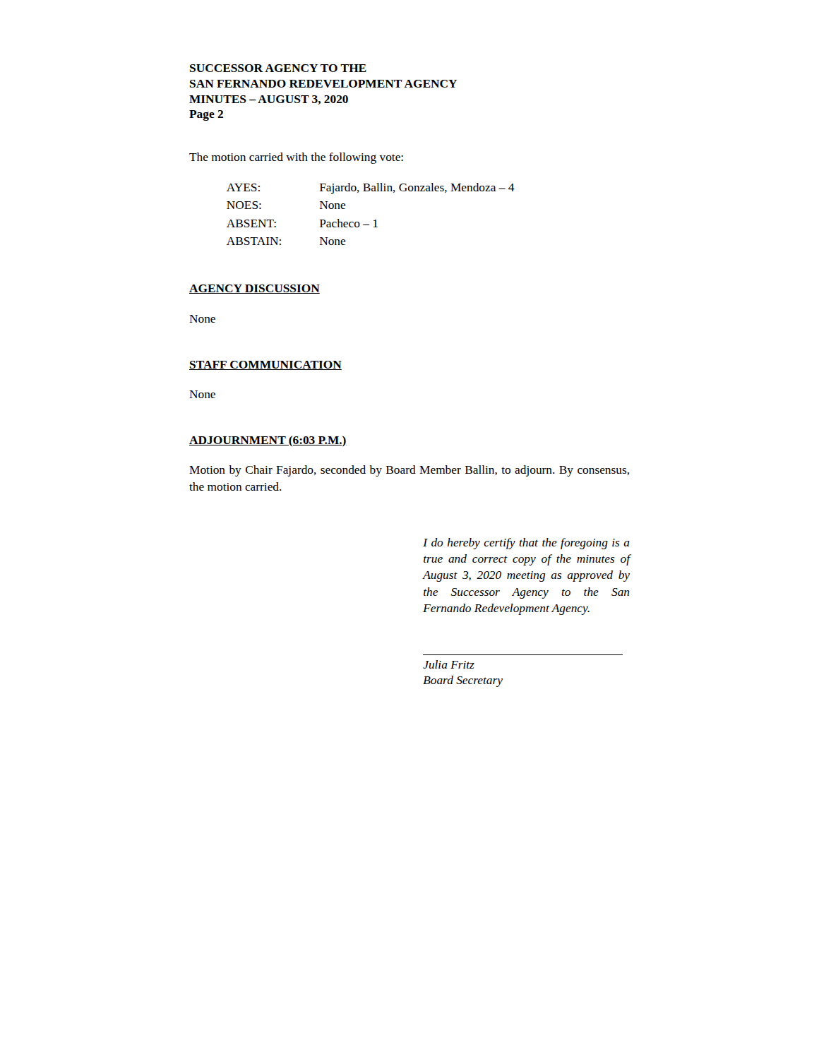SUCCESSOR AGENCY TO THE
SAN FERNANDO REDEVELOPMENT AGENCY
MINUTES – AUGUST 3, 2020
Page 2
The motion carried with the following vote:
| AYES: | Fajardo, Ballin, Gonzales, Mendoza – 4 |
| NOES: | None |
| ABSENT: | Pacheco – 1 |
| ABSTAIN: | None |
Agency Discussion
None
Staff Communication
None
Adjournment (6:03 P.M.)
Motion by Chair Fajardo, seconded by Board Member Ballin, to adjourn. By consensus, the motion carried.
I do hereby certify that the foregoing is a true and correct copy of the minutes of August 3, 2020 meeting as approved by the Successor Agency to the San Fernando Redevelopment Agency.
Julia Fritz
Board Secretary